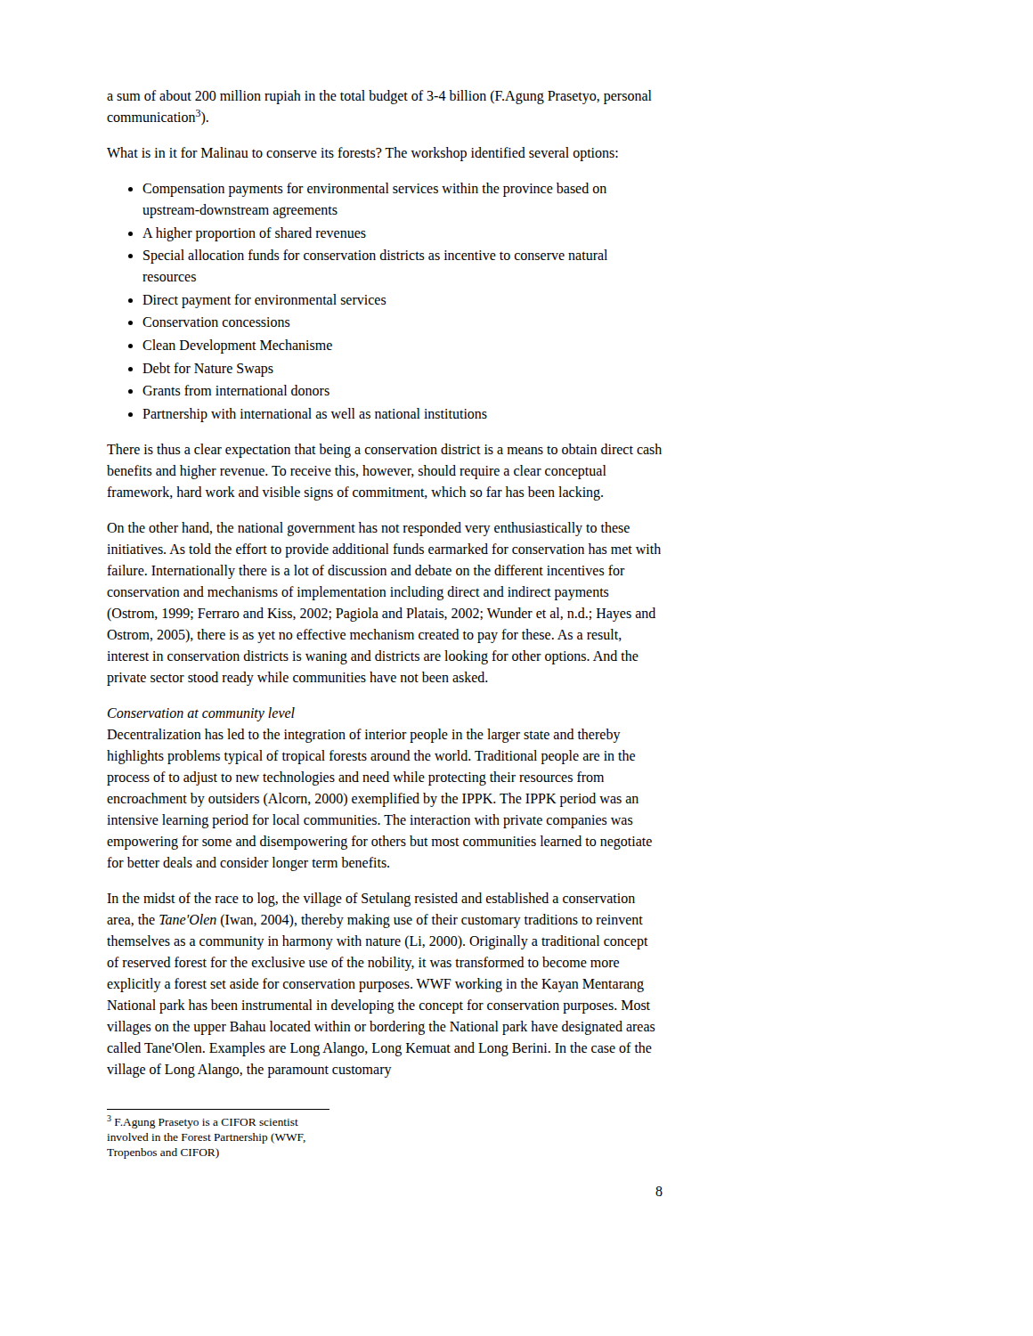a sum of about 200 million rupiah in the total budget of 3-4 billion (F.Agung Prasetyo, personal communication3).
What is in it for Malinau to conserve its forests? The workshop identified several options:
Compensation payments for environmental services within the province based on upstream-downstream agreements
A higher proportion of shared revenues
Special allocation funds for conservation districts as incentive to conserve natural resources
Direct payment for environmental services
Conservation concessions
Clean Development Mechanisme
Debt for Nature Swaps
Grants from international donors
Partnership with international as well as national institutions
There is thus a clear expectation that being a conservation district is a means to obtain direct cash benefits and higher revenue. To receive this, however, should require a clear conceptual framework, hard work and visible signs of commitment, which so far has been lacking.
On the other hand, the national government has not responded very enthusiastically to these initiatives. As told the effort to provide additional funds earmarked for conservation has met with failure. Internationally there is a lot of discussion and debate on the different incentives for conservation and mechanisms of implementation including direct and indirect payments (Ostrom, 1999; Ferraro and Kiss, 2002; Pagiola and Platais, 2002; Wunder et al, n.d.; Hayes and Ostrom, 2005), there is as yet no effective mechanism created to pay for these. As a result, interest in conservation districts is waning and districts are looking for other options. And the private sector stood ready while communities have not been asked.
Conservation at community level
Decentralization has led to the integration of interior people in the larger state and thereby highlights problems typical of tropical forests around the world. Traditional people are in the process of to adjust to new technologies and need while protecting their resources from encroachment by outsiders (Alcorn, 2000) exemplified by the IPPK. The IPPK period was an intensive learning period for local communities. The interaction with private companies was empowering for some and disempowering for others but most communities learned to negotiate for better deals and consider longer term benefits.
In the midst of the race to log, the village of Setulang resisted and established a conservation area, the Tane'Olen (Iwan, 2004), thereby making use of their customary traditions to reinvent themselves as a community in harmony with nature (Li, 2000). Originally a traditional concept of reserved forest for the exclusive use of the nobility, it was transformed to become more explicitly a forest set aside for conservation purposes. WWF working in the Kayan Mentarang National park has been instrumental in developing the concept for conservation purposes. Most villages on the upper Bahau located within or bordering the National park have designated areas called Tane'Olen. Examples are Long Alango, Long Kemuat and Long Berini. In the case of the village of Long Alango, the paramount customary
3 F.Agung Prasetyo is a CIFOR scientist involved in the Forest Partnership (WWF, Tropenbos and CIFOR)
8